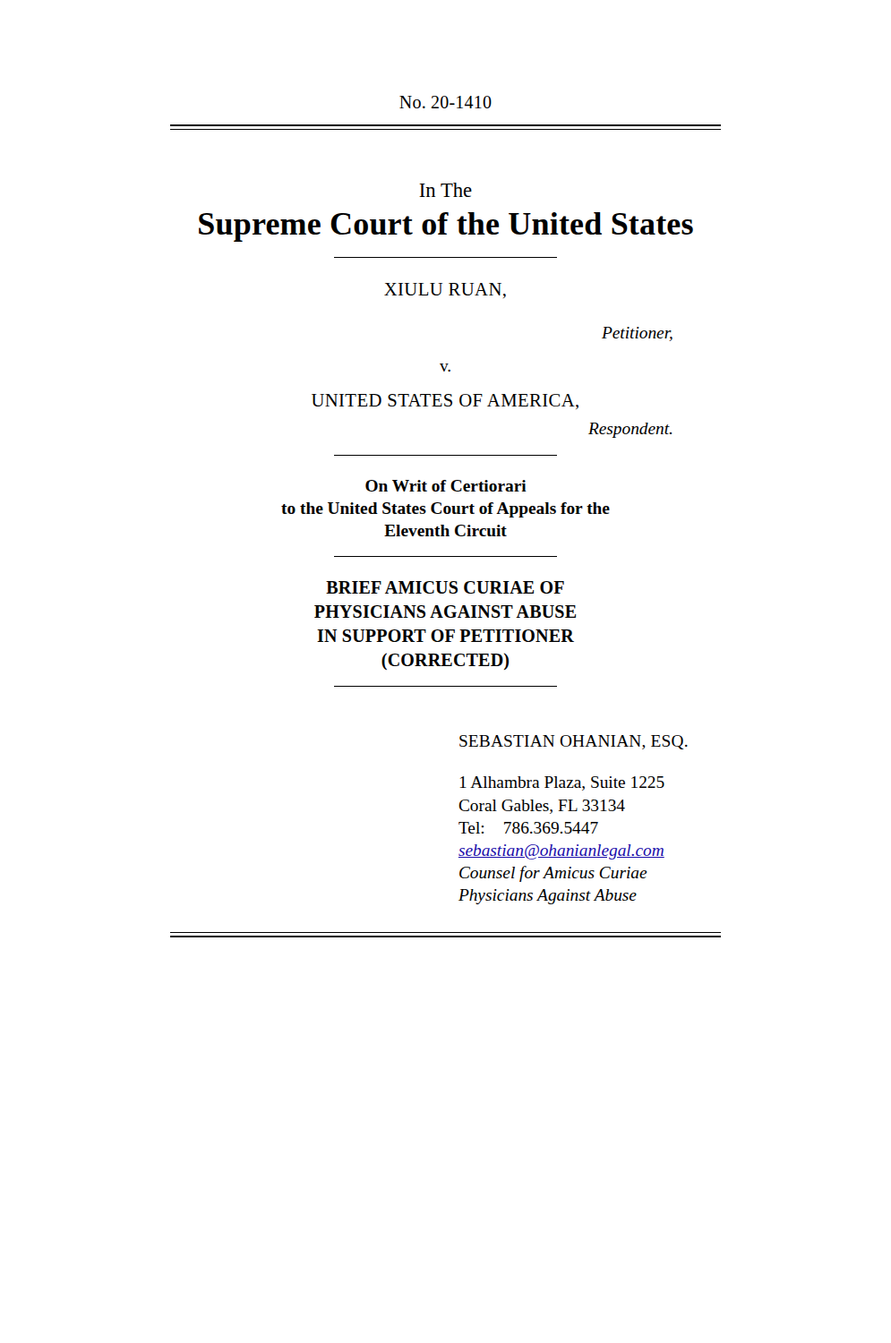No. 20-1410
In The
Supreme Court of the United States
XIULU RUAN,
Petitioner,
v.
UNITED STATES OF AMERICA,
Respondent.
On Writ of Certiorari
to the United States Court of Appeals for the
Eleventh Circuit
BRIEF AMICUS CURIAE OF
PHYSICIANS AGAINST ABUSE
IN SUPPORT OF PETITIONER
(CORRECTED)
SEBASTIAN OHANIAN, ESQ.
1 Alhambra Plaza, Suite 1225
Coral Gables, FL 33134
Tel: 786.369.5447
sebastian@ohanianlegal.com
Counsel for Amicus Curiae
Physicians Against Abuse